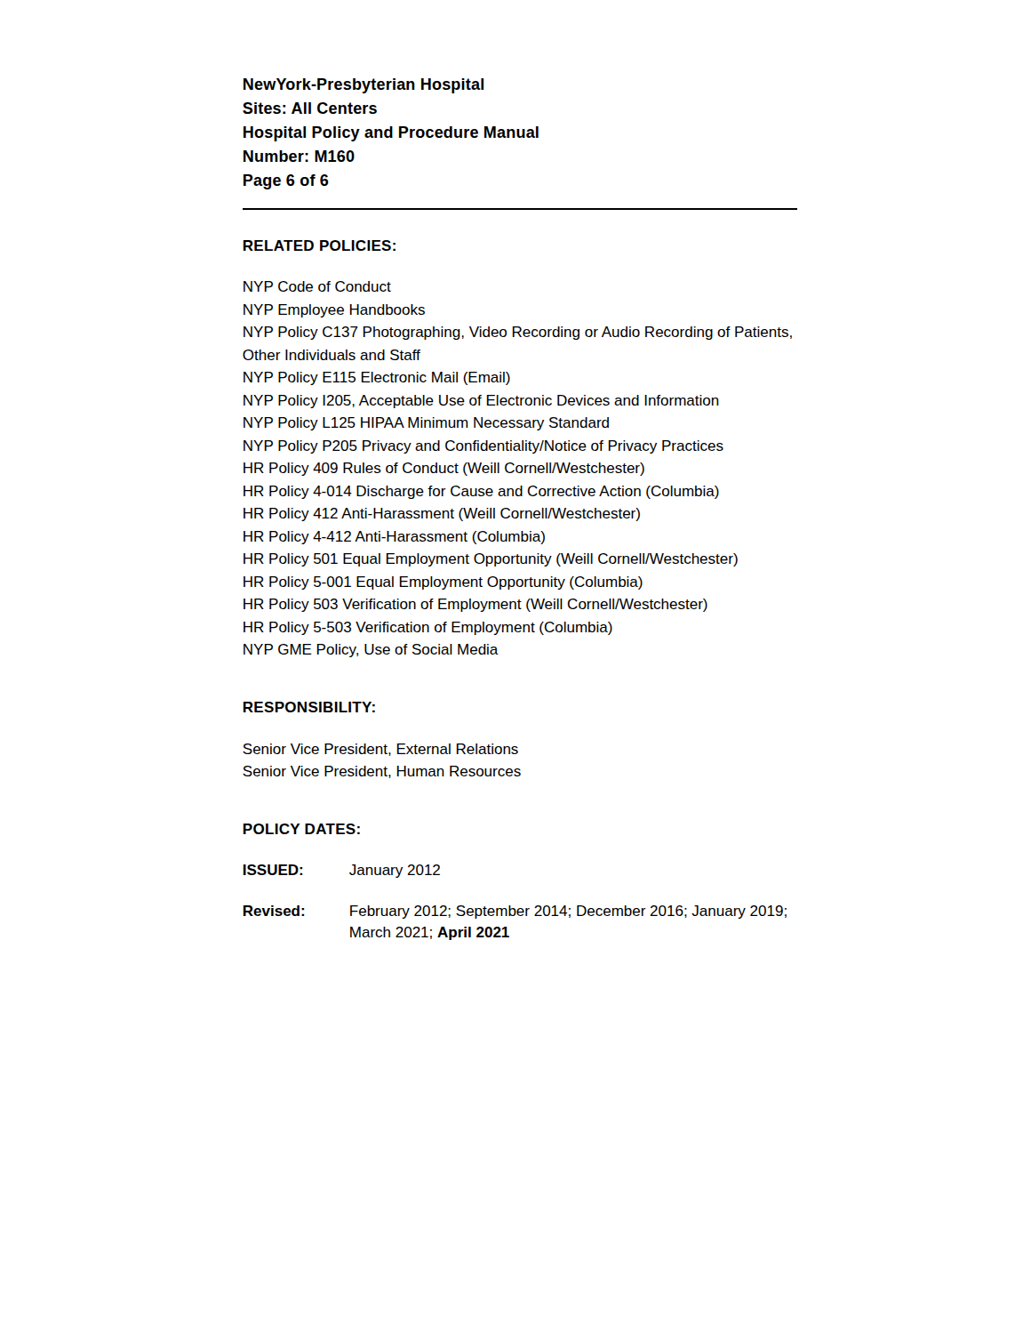NewYork-Presbyterian Hospital
Sites: All Centers
Hospital Policy and Procedure Manual
Number: M160
Page 6 of 6
RELATED POLICIES:
NYP Code of Conduct
NYP Employee Handbooks
NYP Policy C137 Photographing, Video Recording or Audio Recording of Patients, Other Individuals and Staff
NYP Policy E115 Electronic Mail (Email)
NYP Policy I205, Acceptable Use of Electronic Devices and Information
NYP Policy L125 HIPAA Minimum Necessary Standard
NYP Policy P205 Privacy and Confidentiality/Notice of Privacy Practices
HR Policy 409 Rules of Conduct (Weill Cornell/Westchester)
HR Policy 4-014 Discharge for Cause and Corrective Action (Columbia)
HR Policy 412 Anti-Harassment (Weill Cornell/Westchester)
HR Policy 4-412 Anti-Harassment (Columbia)
HR Policy 501 Equal Employment Opportunity (Weill Cornell/Westchester)
HR Policy 5-001 Equal Employment Opportunity (Columbia)
HR Policy 503 Verification of Employment (Weill Cornell/Westchester)
HR Policy 5-503 Verification of Employment (Columbia)
NYP GME Policy, Use of Social Media
RESPONSIBILITY:
Senior Vice President, External Relations
Senior Vice President, Human Resources
POLICY DATES:
ISSUED:
January 2012
Revised:
February 2012; September 2014; December 2016; January 2019; March 2021; April 2021